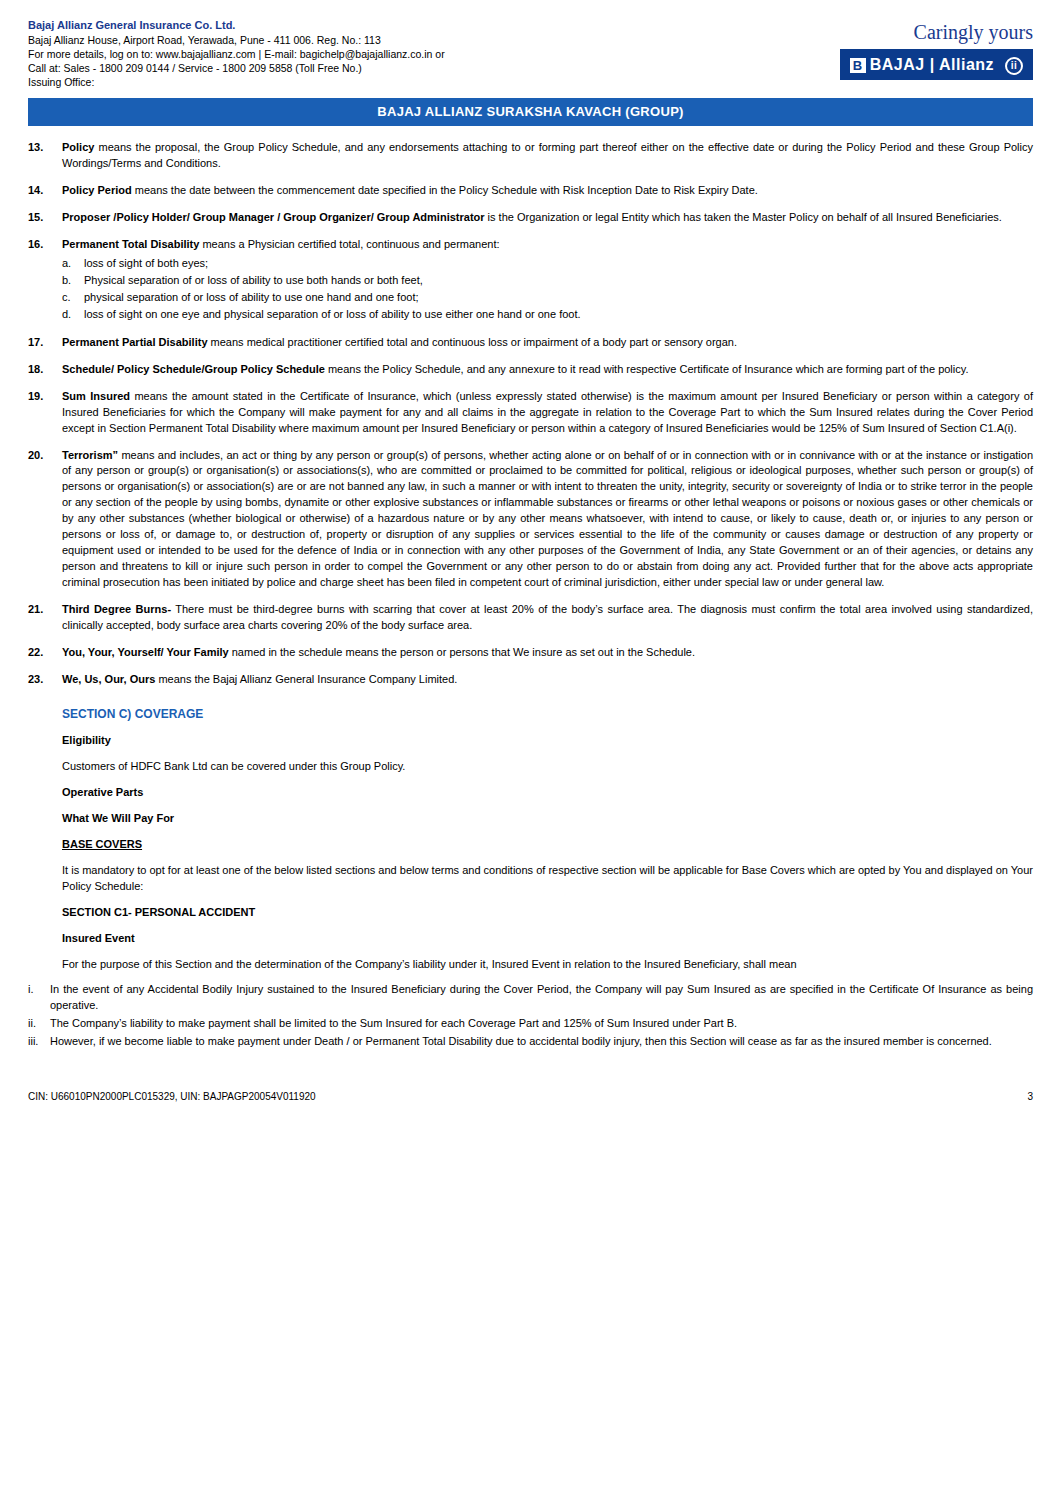Bajaj Allianz General Insurance Co. Ltd.
Bajaj Allianz House, Airport Road, Yerawada, Pune - 411 006. Reg. No.: 113
For more details, log on to: www.bajajallianz.com | E-mail: bagichelp@bajajallianz.co.in or
Call at: Sales - 1800 209 0144 / Service - 1800 209 5858 (Toll Free No.)
Issuing Office:
Caringly yours
BBAJAJ | Allianz ii
BAJAJ ALLIANZ SURAKSHA KAVACH (GROUP)
13. Policy means the proposal, the Group Policy Schedule, and any endorsements attaching to or forming part thereof either on the effective date or during the Policy Period and these Group Policy Wordings/Terms and Conditions.
14. Policy Period means the date between the commencement date specified in the Policy Schedule with Risk Inception Date to Risk Expiry Date.
15. Proposer /Policy Holder/ Group Manager / Group Organizer/ Group Administrator is the Organization or legal Entity which has taken the Master Policy on behalf of all Insured Beneficiaries.
16. Permanent Total Disability means a Physician certified total, continuous and permanent:
a. loss of sight of both eyes;
b. Physical separation of or loss of ability to use both hands or both feet,
c. physical separation of or loss of ability to use one hand and one foot;
d. loss of sight on one eye and physical separation of or loss of ability to use either one hand or one foot.
17. Permanent Partial Disability means medical practitioner certified total and continuous loss or impairment of a body part or sensory organ.
18. Schedule/ Policy Schedule/Group Policy Schedule means the Policy Schedule, and any annexure to it read with respective Certificate of Insurance which are forming part of the policy.
19. Sum Insured means the amount stated in the Certificate of Insurance, which (unless expressly stated otherwise) is the maximum amount per Insured Beneficiary or person within a category of Insured Beneficiaries for which the Company will make payment for any and all claims in the aggregate in relation to the Coverage Part to which the Sum Insured relates during the Cover Period except in Section Permanent Total Disability where maximum amount per Insured Beneficiary or person within a category of Insured Beneficiaries would be 125% of Sum Insured of Section C1.A(i).
20. Terrorism” means and includes, an act or thing by any person or group(s) of persons, whether acting alone or on behalf of or in connection with or in connivance with or at the instance or instigation of any person or group(s) or organisation(s) or associations(s), who are committed or proclaimed to be committed for political, religious or ideological purposes, whether such person or group(s) of persons or organisation(s) or association(s) are or are not banned any law, in such a manner or with intent to threaten the unity, integrity, security or sovereignty of India or to strike terror in the people or any section of the people by using bombs, dynamite or other explosive substances or inflammable substances or firearms or other lethal weapons or poisons or noxious gases or other chemicals or by any other substances (whether biological or otherwise) of a hazardous nature or by any other means whatsoever, with intend to cause, or likely to cause, death or, or injuries to any person or persons or loss of, or damage to, or destruction of, property or disruption of any supplies or services essential to the life of the community or causes damage or destruction of any property or equipment used or intended to be used for the defence of India or in connection with any other purposes of the Government of India, any State Government or an of their agencies, or detains any person and threatens to kill or injure such person in order to compel the Government or any other person to do or abstain from doing any act. Provided further that for the above acts appropriate criminal prosecution has been initiated by police and charge sheet has been filed in competent court of criminal jurisdiction, either under special law or under general law.
21. Third Degree Burns- There must be third-degree burns with scarring that cover at least 20% of the body’s surface area. The diagnosis must confirm the total area involved using standardized, clinically accepted, body surface area charts covering 20% of the body surface area.
22. You, Your, Yourself/ Your Family named in the schedule means the person or persons that We insure as set out in the Schedule.
23. We, Us, Our, Ours means the Bajaj Allianz General Insurance Company Limited.
SECTION C) COVERAGE
Eligibility
Customers of HDFC Bank Ltd can be covered under this Group Policy.
Operative Parts
What We Will Pay For
BASE COVERS
It is mandatory to opt for at least one of the below listed sections and below terms and conditions of respective section will be applicable for Base Covers which are opted by You and displayed on Your Policy Schedule:
SECTION C1- PERSONAL ACCIDENT
Insured Event
For the purpose of this Section and the determination of the Company’s liability under it, Insured Event in relation to the Insured Beneficiary, shall mean
i. In the event of any Accidental Bodily Injury sustained to the Insured Beneficiary during the Cover Period, the Company will pay Sum Insured as are specified in the Certificate Of Insurance as being operative.
ii. The Company’s liability to make payment shall be limited to the Sum Insured for each Coverage Part and 125% of Sum Insured under Part B.
iii. However, if we become liable to make payment under Death / or Permanent Total Disability due to accidental bodily injury, then this Section will cease as far as the insured member is concerned.
CIN: U66010PN2000PLC015329, UIN: BAJPAGP20054V011920
3